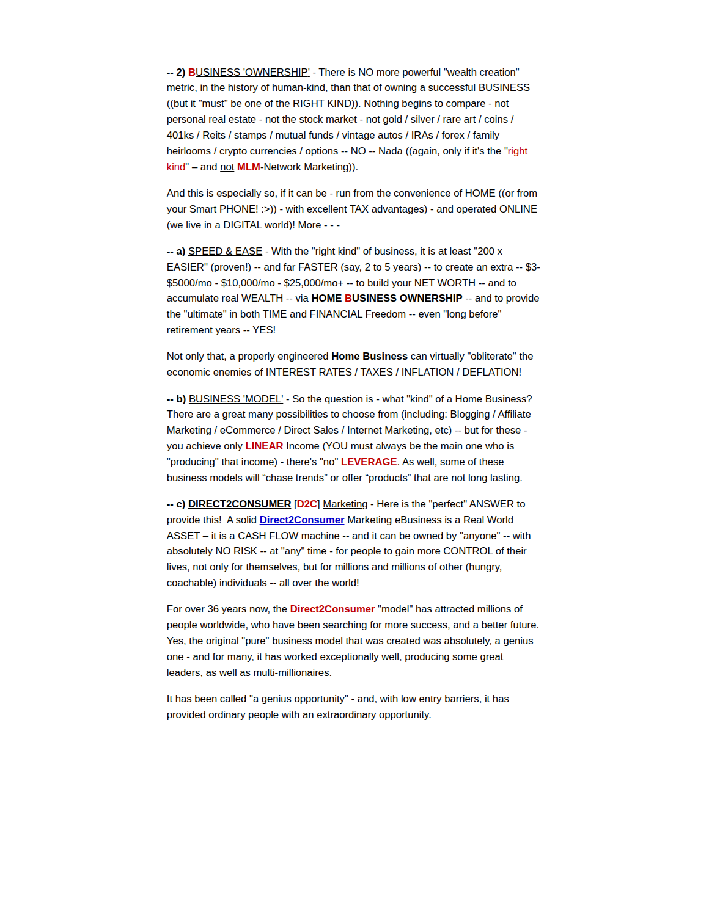-- 2) BUSINESS 'OWNERSHIP' - There is NO more powerful "wealth creation" metric, in the history of human-kind, than that of owning a successful BUSINESS ((but it "must" be one of the RIGHT KIND)). Nothing begins to compare - not personal real estate - not the stock market - not gold / silver / rare art / coins / 401ks / Reits / stamps / mutual funds / vintage autos / IRAs / forex / family heirlooms / crypto currencies / options -- NO -- Nada ((again, only if it's the "right kind" – and not MLM-Network Marketing)).
And this is especially so, if it can be - run from the convenience of HOME ((or from your Smart PHONE! :>)) - with excellent TAX advantages) - and operated ONLINE (we live in a DIGITAL world)! More - - -
-- a) SPEED & EASE - With the "right kind" of business, it is at least "200 x EASIER" (proven!) -- and far FASTER (say, 2 to 5 years) -- to create an extra -- $3- $5000/mo - $10,000/mo - $25,000/mo+ -- to build your NET WORTH -- and to accumulate real WEALTH -- via HOME BUSINESS OWNERSHIP -- and to provide the "ultimate" in both TIME and FINANCIAL Freedom -- even "long before" retirement years -- YES!
Not only that, a properly engineered Home Business can virtually "obliterate" the economic enemies of INTEREST RATES / TAXES / INFLATION / DEFLATION!
-- b) BUSINESS 'MODEL' - So the question is - what "kind" of a Home Business? There are a great many possibilities to choose from (including: Blogging / Affiliate Marketing / eCommerce / Direct Sales / Internet Marketing, etc) -- but for these - you achieve only LINEAR Income (YOU must always be the main one who is "producing" that income) - there's "no" LEVERAGE. As well, some of these business models will “chase trends” or offer “products” that are not long lasting.
-- c) DIRECT2CONSUMER [D2C] Marketing - Here is the "perfect" ANSWER to provide this! A solid Direct2Consumer Marketing eBusiness is a Real World ASSET – it is a CASH FLOW machine -- and it can be owned by "anyone" -- with absolutely NO RISK -- at "any" time - for people to gain more CONTROL of their lives, not only for themselves, but for millions and millions of other (hungry, coachable) individuals -- all over the world!
For over 36 years now, the Direct2Consumer "model" has attracted millions of people worldwide, who have been searching for more success, and a better future. Yes, the original "pure" business model that was created was absolutely, a genius one - and for many, it has worked exceptionally well, producing some great leaders, as well as multi-millionaires.
It has been called "a genius opportunity" - and, with low entry barriers, it has provided ordinary people with an extraordinary opportunity.